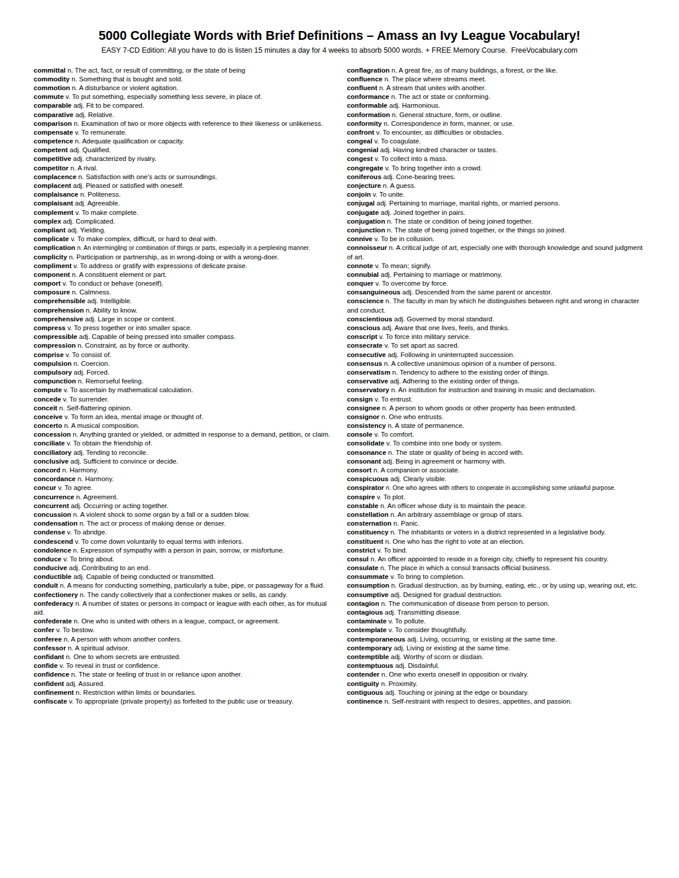5000 Collegiate Words with Brief Definitions – Amass an Ivy League Vocabulary!
EASY 7-CD Edition: All you have to do is listen 15 minutes a day for 4 weeks to absorb 5000 words. + FREE Memory Course. FreeVocabulary.com
committal n. The act, fact, or result of committing, or the state of being
commodity n. Something that is bought and sold.
commotion n. A disturbance or violent agitation.
commute v. To put something, especially something less severe, in place of.
comparable adj. Fit to be compared.
comparative adj. Relative.
comparison n. Examination of two or more objects with reference to their likeness or unlikeness.
compensate v. To remunerate.
competence n. Adequate qualification or capacity.
competent adj. Qualified.
competitive adj. characterized by rivalry.
competitor n. A rival.
complacence n. Satisfaction with one's acts or surroundings.
complacent adj. Pleased or satisfied with oneself.
complaisance n. Politeness.
complaisant adj. Agreeable.
complement v. To make complete.
complex adj. Complicated.
compliant adj. Yielding.
complicate v. To make complex, difficult, or hard to deal with.
complication n. An intermingling or combination of things or parts, especially in a perplexing manner.
complicity n. Participation or partnership, as in wrong-doing or with a wrong-doer.
compliment v. To address or gratify with expressions of delicate praise.
component n. A constituent element or part.
comport v. To conduct or behave (oneself).
composure n. Calmness.
comprehensible adj. Intelligible.
comprehension n. Ability to know.
comprehensive adj. Large in scope or content.
compress v. To press together or into smaller space.
compressible adj. Capable of being pressed into smaller compass.
compression n. Constraint, as by force or authority.
comprise v. To consist of.
compulsion n. Coercion.
compulsory adj. Forced.
compunction n. Remorseful feeling.
compute v. To ascertain by mathematical calculation.
concede v. To surrender.
conceit n. Self-flattering opinion.
conceive v. To form an idea, mental image or thought of.
concerto n. A musical composition.
concession n. Anything granted or yielded, or admitted in response to a demand, petition, or claim.
conciliate v. To obtain the friendship of.
conciliatory adj. Tending to reconcile.
conclusive adj. Sufficient to convince or decide.
concord n. Harmony.
concordance n. Harmony.
concur v. To agree.
concurrence n. Agreement.
concurrent adj. Occurring or acting together.
concussion n. A violent shock to some organ by a fall or a sudden blow.
condensation n. The act or process of making dense or denser.
condense v. To abridge.
condescend v. To come down voluntarily to equal terms with inferiors.
condolence n. Expression of sympathy with a person in pain, sorrow, or misfortune.
conduce v. To bring about.
conducive adj. Contributing to an end.
conductible adj. Capable of being conducted or transmitted.
conduit n. A means for conducting something, particularly a tube, pipe, or passageway for a fluid.
confectionery n. The candy collectively that a confectioner makes or sells, as candy.
confederacy n. A number of states or persons in compact or league with each other, as for mutual aid.
confederate n. One who is united with others in a league, compact, or agreement.
confer v. To bestow.
conferee n. A person with whom another confers.
confessor n. A spiritual advisor.
confidant n. One to whom secrets are entrusted.
confide v. To reveal in trust or confidence.
confidence n. The state or feeling of trust in or reliance upon another.
confident adj. Assured.
confinement n. Restriction within limits or boundaries.
confiscate v. To appropriate (private property) as forfeited to the public use or treasury.
conflagration n. A great fire, as of many buildings, a forest, or the like.
confluence n. The place where streams meet.
confluent n. A stream that unites with another.
conformance n. The act or state or conforming.
conformable adj. Harmonious.
conformation n. General structure, form, or outline.
conformity n. Correspondence in form, manner, or use.
confront v. To encounter, as difficulties or obstacles.
congeal v. To coagulate.
congenial adj. Having kindred character or tastes.
congest v. To collect into a mass.
congregate v. To bring together into a crowd.
coniferous adj. Cone-bearing trees.
conjecture n. A guess.
conjoin v. To unite.
conjugal adj. Pertaining to marriage, marital rights, or married persons.
conjugate adj. Joined together in pairs.
conjugation n. The state or condition of being joined together.
conjunction n. The state of being joined together, or the things so joined.
connive v. To be in collusion.
connoisseur n. A critical judge of art, especially one with thorough knowledge and sound judgment of art.
connote v. To mean; signify.
connubial adj. Pertaining to marriage or matrimony.
conquer v. To overcome by force.
consanguineous adj. Descended from the same parent or ancestor.
conscience n. The faculty in man by which he distinguishes between right and wrong in character and conduct.
conscientious adj. Governed by moral standard.
conscious adj. Aware that one lives, feels, and thinks.
conscript v. To force into military service.
consecrate v. To set apart as sacred.
consecutive adj. Following in uninterrupted succession.
consensus n. A collective unanimous opinion of a number of persons.
conservatism n. Tendency to adhere to the existing order of things.
conservative adj. Adhering to the existing order of things.
conservatory n. An institution for instruction and training in music and declamation.
consign v. To entrust.
consignee n. A person to whom goods or other property has been entrusted.
consignor n. One who entrusts.
consistency n. A state of permanence.
console v. To comfort.
consolidate v. To combine into one body or system.
consonance n. The state or quality of being in accord with.
consonant adj. Being in agreement or harmony with.
consort n. A companion or associate.
conspicuous adj. Clearly visible.
conspirator n. One who agrees with others to cooperate in accomplishing some unlawful purpose.
conspire v. To plot.
constable n. An officer whose duty is to maintain the peace.
constellation n. An arbitrary assemblage or group of stars.
consternation n. Panic.
constituency n. The inhabitants or voters in a district represented in a legislative body.
constituent n. One who has the right to vote at an election.
constrict v. To bind.
consul n. An officer appointed to reside in a foreign city, chiefly to represent his country.
consulate n. The place in which a consul transacts official business.
consummate v. To bring to completion.
consumption n. Gradual destruction, as by burning, eating, etc., or by using up, wearing out, etc.
consumptive adj. Designed for gradual destruction.
contagion n. The communication of disease from person to person.
contagious adj. Transmitting disease.
contaminate v. To pollute.
contemplate v. To consider thoughtfully.
contemporaneous adj. Living, occurring, or existing at the same time.
contemporary adj. Living or existing at the same time.
contemptible adj. Worthy of scorn or disdain.
contemptuous adj. Disdainful.
contender n. One who exerts oneself in opposition or rivalry.
contiguity n. Proximity.
contiguous adj. Touching or joining at the edge or boundary.
continence n. Self-restraint with respect to desires, appetites, and passion.